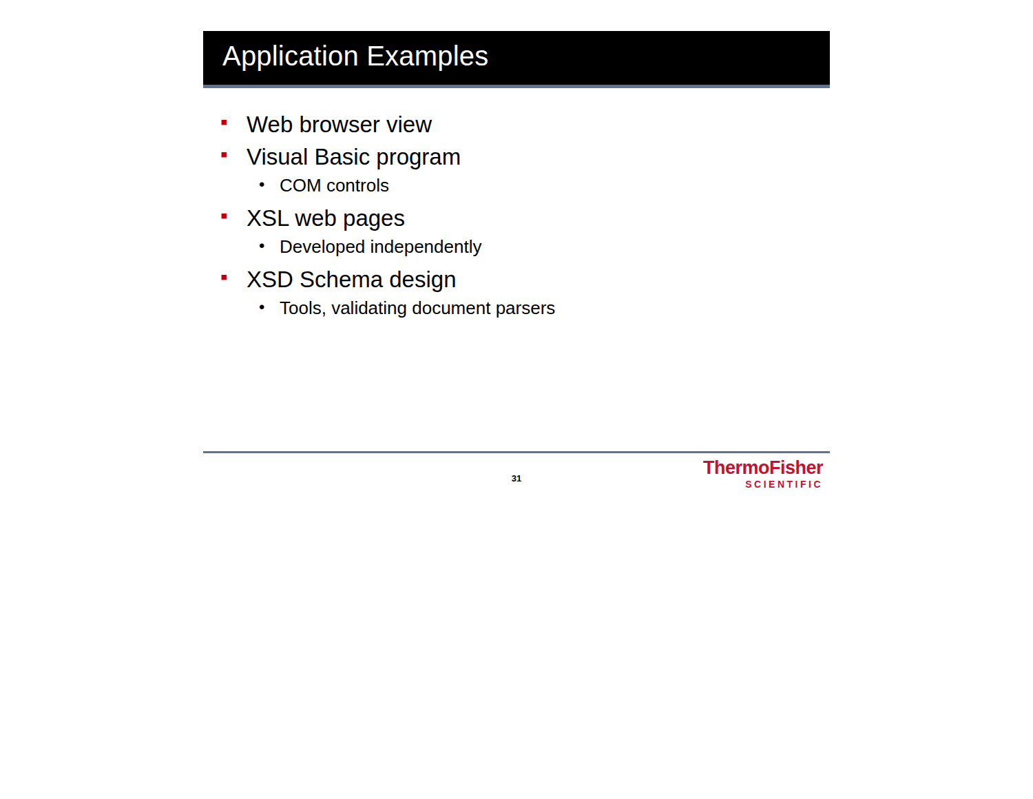Application Examples
Web browser view
Visual Basic program
COM controls
XSL web pages
Developed independently
XSD Schema design
Tools, validating document parsers
31
ThermoFisher
SCIENTIFIC